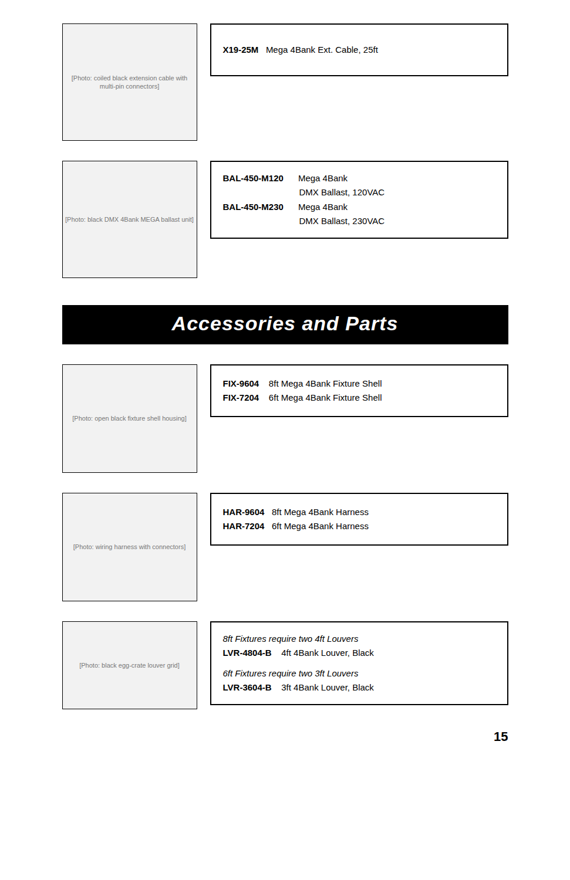[Photo: coiled black extension cable with multi-pin connectors]
X19-25M Mega 4Bank Ext. Cable, 25ft
[Photo: black DMX 4Bank MEGA ballast unit]
BAL-450-M120 Mega 4Bank
DMX Ballast, 120VAC
BAL-450-M230 Mega 4Bank
DMX Ballast, 230VAC
Accessories and Parts
[Photo: open black fixture shell housing]
FIX-9604 8ft Mega 4Bank Fixture Shell
FIX-7204 6ft Mega 4Bank Fixture Shell
[Photo: wiring harness with connectors]
HAR-9604 8ft Mega 4Bank Harness
HAR-7204 6ft Mega 4Bank Harness
[Photo: black egg-crate louver grid]
8ft Fixtures require two 4ft Louvers
LVR-4804-B 4ft 4Bank Louver, Black
6ft Fixtures require two 3ft Louvers
LVR-3604-B 3ft 4Bank Louver, Black
15